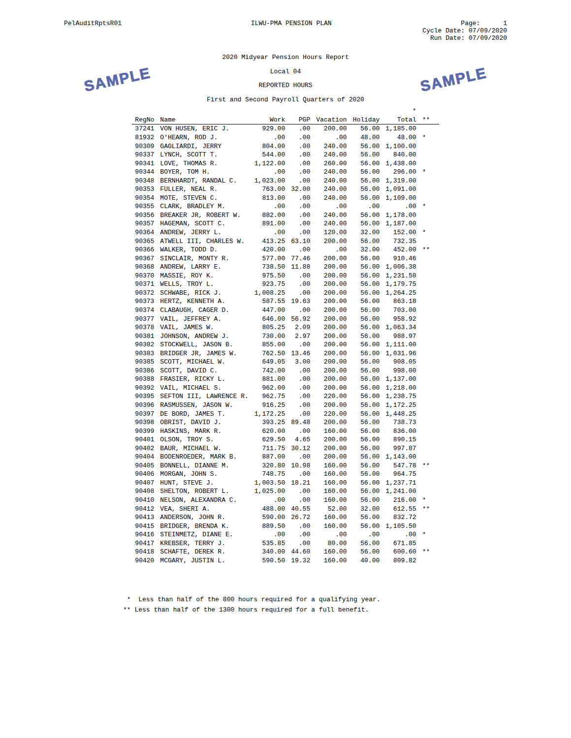SAMPLE
SAMPLE
PelAuditRptsR01 ILWU-PMA PENSION PLAN Page: 1
Cycle Date: 07/09/2020
Run Date: 07/09/2020
2020 Midyear Pension Hours Report
Local 04
REPORTED HOURS
First and Second Payroll Quarters of 2020
| | * |
| --- | --- |
| RegNo | Name | Work | PGP | Vacation | Holiday | Total | ** |
| 37241 | VON HUSEN, ERIC J. | 929.00 | .00 | 200.00 | 56.00 | 1,185.00 | |
| 81932 | O'HEARN, ROD J. | .00 | .00 | .00 | 48.00 | 48.00 | * |
| 90309 | GAGLIARDI, JERRY | 804.00 | .00 | 240.00 | 56.00 | 1,100.00 | |
| 90337 | LYNCH, SCOTT T. | 544.00 | .00 | 240.00 | 56.00 | 840.00 | |
| 90341 | LOVE, THOMAS R. | 1,122.00 | .00 | 260.00 | 56.00 | 1,438.00 | |
| 90344 | BOYER, TOM H. | .00 | .00 | 240.00 | 56.00 | 296.00 | * |
| 90348 | BERNHARDT, RANDAL C. | 1,023.00 | .00 | 240.00 | 56.00 | 1,319.00 | |
| 90353 | FULLER, NEAL R. | 763.00 | 32.00 | 240.00 | 56.00 | 1,091.00 | |
| 90354 | MOTE, STEVEN C. | 813.00 | .00 | 240.00 | 56.00 | 1,109.00 | |
| 90355 | CLARK, BRADLEY M. | .00 | .00 | .00 | .00 | .00 | * |
| 90356 | BREAKER JR, ROBERT W. | 882.00 | .00 | 240.00 | 56.00 | 1,178.00 | |
| 90357 | HAGEMAN, SCOTT C. | 891.00 | .00 | 240.00 | 56.00 | 1,187.00 | |
| 90364 | ANDREW, JERRY L. | .00 | .00 | 120.00 | 32.00 | 152.00 | * |
| 90365 | ATWELL III, CHARLES W. | 413.25 | 63.10 | 200.00 | 56.00 | 732.35 | |
| 90366 | WALKER, TODD D. | 420.00 | .00 | .00 | 32.00 | 452.00 | ** |
| 90367 | SINCLAIR, MONTY R. | 577.00 | 77.46 | 200.00 | 56.00 | 910.46 | |
| 90368 | ANDREW, LARRY E. | 738.50 | 11.88 | 200.00 | 56.00 | 1,006.38 | |
| 90370 | MASSIE, ROY K. | 975.50 | .00 | 200.00 | 56.00 | 1,231.50 | |
| 90371 | WELLS, TROY L. | 923.75 | .00 | 200.00 | 56.00 | 1,179.75 | |
| 90372 | SCHWABE, RICK J. | 1,008.25 | .00 | 200.00 | 56.00 | 1,264.25 | |
| 90373 | HERTZ, KENNETH A. | 587.55 | 19.63 | 200.00 | 56.00 | 863.18 | |
| 90374 | CLABAUGH, CAGER D. | 447.00 | .00 | 200.00 | 56.00 | 703.00 | |
| 90377 | VAIL, JEFFREY A. | 646.00 | 56.92 | 200.00 | 56.00 | 958.92 | |
| 90378 | VAIL, JAMES W. | 805.25 | 2.09 | 200.00 | 56.00 | 1,063.34 | |
| 90381 | JOHNSON, ANDREW J. | 730.00 | 2.97 | 200.00 | 56.00 | 988.97 | |
| 90382 | STOCKWELL, JASON B. | 855.00 | .00 | 200.00 | 56.00 | 1,111.00 | |
| 90383 | BRIDGER JR, JAMES W. | 762.50 | 13.46 | 200.00 | 56.00 | 1,031.96 | |
| 90385 | SCOTT, MICHAEL W. | 649.05 | 3.00 | 200.00 | 56.00 | 908.05 | |
| 90386 | SCOTT, DAVID C. | 742.00 | .00 | 200.00 | 56.00 | 998.00 | |
| 90388 | FRASIER, RICKY L. | 881.00 | .00 | 200.00 | 56.00 | 1,137.00 | |
| 90392 | VAIL, MICHAEL S. | 962.00 | .00 | 200.00 | 56.00 | 1,218.00 | |
| 90395 | SEFTON III, LAWRENCE R. | 962.75 | .00 | 220.00 | 56.00 | 1,238.75 | |
| 90396 | RASMUSSEN, JASON W. | 916.25 | .00 | 200.00 | 56.00 | 1,172.25 | |
| 90397 | DE BORD, JAMES T. | 1,172.25 | .00 | 220.00 | 56.00 | 1,448.25 | |
| 90398 | OBRIST, DAVID J. | 393.25 | 89.48 | 200.00 | 56.00 | 738.73 | |
| 90399 | HASKINS, MARK R. | 620.00 | .00 | 160.00 | 56.00 | 836.00 | |
| 90401 | OLSON, TROY S. | 629.50 | 4.65 | 200.00 | 56.00 | 890.15 | |
| 90402 | BAUR, MICHAEL W. | 711.75 | 30.12 | 200.00 | 56.00 | 997.87 | |
| 90404 | BODENROEDER, MARK B. | 887.00 | .00 | 200.00 | 56.00 | 1,143.00 | |
| 90405 | BONNELL, DIANNE M. | 320.80 | 10.98 | 160.00 | 56.00 | 547.78 | ** |
| 90406 | MORGAN, JOHN S. | 748.75 | .00 | 160.00 | 56.00 | 964.75 | |
| 90407 | HUNT, STEVE J. | 1,003.50 | 18.21 | 160.00 | 56.00 | 1,237.71 | |
| 90408 | SHELTON, ROBERT L. | 1,025.00 | .00 | 160.00 | 56.00 | 1,241.00 | |
| 90410 | NELSON, ALEXANDRA C. | .00 | .00 | 160.00 | 56.00 | 216.00 | * |
| 90412 | VEA, SHERI A. | 488.00 | 40.55 | 52.00 | 32.00 | 612.55 | ** |
| 90413 | ANDERSON, JOHN R. | 590.00 | 26.72 | 160.00 | 56.00 | 832.72 | |
| 90415 | BRIDGER, BRENDA K. | 889.50 | .00 | 160.00 | 56.00 | 1,105.50 | |
| 90416 | STEINMETZ, DIANE E. | .00 | .00 | .00 | .00 | .00 | * |
| 90417 | KREBSER, TERRY J. | 535.85 | .00 | 80.00 | 56.00 | 671.85 | |
| 90418 | SCHAFTE, DEREK R. | 340.00 | 44.60 | 160.00 | 56.00 | 600.60 | ** |
| 90420 | MCGARY, JUSTIN L. | 590.50 | 19.32 | 160.00 | 40.00 | 809.82 | |
* Less than half of the 800 hours required for a qualifying year. ** Less than half of the 1300 hours required for a full benefit.